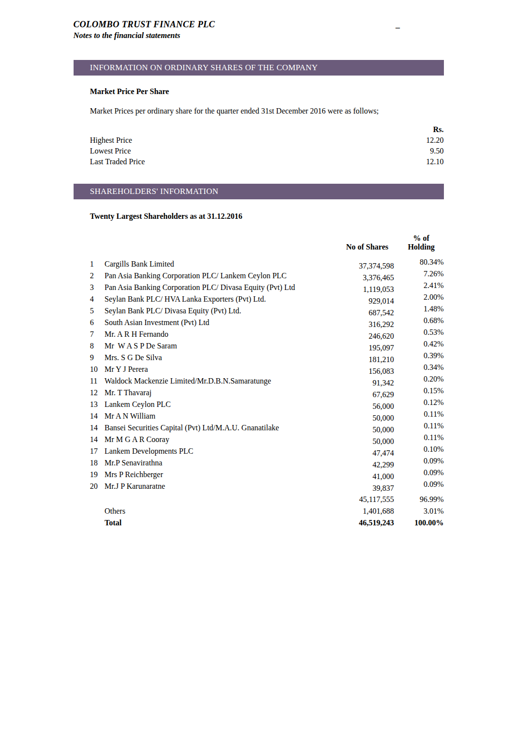–
COLOMBO TRUST FINANCE PLC
Notes to the financial statements
INFORMATION ON ORDINARY SHARES OF THE COMPANY
Market Price Per Share
Market Prices per ordinary share for the quarter ended 31st December 2016 were as follows;
| | Rs. |
| Highest Price | 12.20 |
| Lowest Price | 9.50 |
| Last Traded Price | 12.10 |
SHAREHOLDERS' INFORMATION
Twenty Largest Shareholders as at 31.12.2016
| | | No of Shares | % of Holding |
| --- | --- | --- | --- |
| 1 | Cargills Bank Limited | 37,374,598 | 80.34% |
| 2 | Pan Asia Banking Corporation PLC/ Lankem Ceylon PLC | 3,376,465 | 7.26% |
| 3 | Pan Asia Banking Corporation PLC/ Divasa Equity (Pvt) Ltd | 1,119,053 | 2.41% |
| 4 | Seylan Bank PLC/ HVA Lanka Exporters (Pvt) Ltd. | 929,014 | 2.00% |
| 5 | Seylan Bank PLC/ Divasa Equity (Pvt) Ltd. | 687,542 | 1.48% |
| 6 | South Asian Investment (Pvt) Ltd | 316,292 | 0.68% |
| 7 | Mr. A R H Fernando | 246,620 | 0.53% |
| 8 | Mr W A S P De Saram | 195,097 | 0.42% |
| 9 | Mrs. S G De Silva | 181,210 | 0.39% |
| 10 | Mr Y J Perera | 156,083 | 0.34% |
| 11 | Waldock Mackenzie Limited/Mr.D.B.N.Samaratunge | 91,342 | 0.20% |
| 12 | Mr. T Thavaraj | 67,629 | 0.15% |
| 13 | Lankem Ceylon PLC | 56,000 | 0.12% |
| 14 | Mr A N William | 50,000 | 0.11% |
| 14 | Bansei Securities Capital (Pvt) Ltd/M.A.U. Gnanatilake | 50,000 | 0.11% |
| 14 | Mr M G A R Cooray | 50,000 | 0.11% |
| 17 | Lankem Developments PLC | 47,474 | 0.10% |
| 18 | Mr.P Senavirathna | 42,299 | 0.09% |
| 19 | Mrs P Reichberger | 41,000 | 0.09% |
| 20 | Mr.J P Karunaratne | 39,837 | 0.09% |
| | | 45,117,555 | 96.99% |
| | Others | 1,401,688 | 3.01% |
| | Total | 46,519,243 | 100.00% |